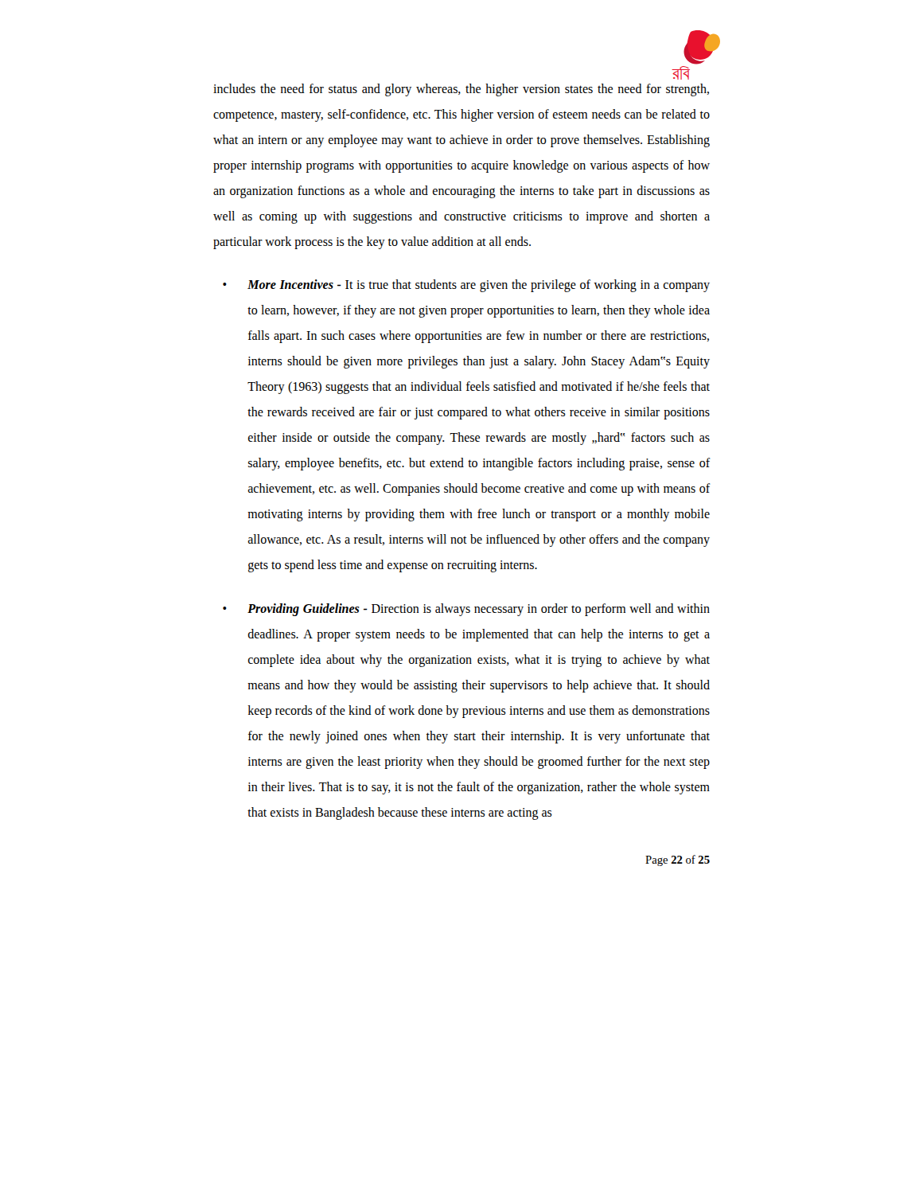রবি
includes the need for status and glory whereas, the higher version states the need for strength, competence, mastery, self-confidence, etc. This higher version of esteem needs can be related to what an intern or any employee may want to achieve in order to prove themselves. Establishing proper internship programs with opportunities to acquire knowledge on various aspects of how an organization functions as a whole and encouraging the interns to take part in discussions as well as coming up with suggestions and constructive criticisms to improve and shorten a particular work process is the key to value addition at all ends.
More Incentives - It is true that students are given the privilege of working in a company to learn, however, if they are not given proper opportunities to learn, then they whole idea falls apart. In such cases where opportunities are few in number or there are restrictions, interns should be given more privileges than just a salary. John Stacey Adam‟s Equity Theory (1963) suggests that an individual feels satisfied and motivated if he/she feels that the rewards received are fair or just compared to what others receive in similar positions either inside or outside the company. These rewards are mostly „hard‟ factors such as salary, employee benefits, etc. but extend to intangible factors including praise, sense of achievement, etc. as well. Companies should become creative and come up with means of motivating interns by providing them with free lunch or transport or a monthly mobile allowance, etc. As a result, interns will not be influenced by other offers and the company gets to spend less time and expense on recruiting interns.
Providing Guidelines - Direction is always necessary in order to perform well and within deadlines. A proper system needs to be implemented that can help the interns to get a complete idea about why the organization exists, what it is trying to achieve by what means and how they would be assisting their supervisors to help achieve that. It should keep records of the kind of work done by previous interns and use them as demonstrations for the newly joined ones when they start their internship. It is very unfortunate that interns are given the least priority when they should be groomed further for the next step in their lives. That is to say, it is not the fault of the organization, rather the whole system that exists in Bangladesh because these interns are acting as
Page 22 of 25